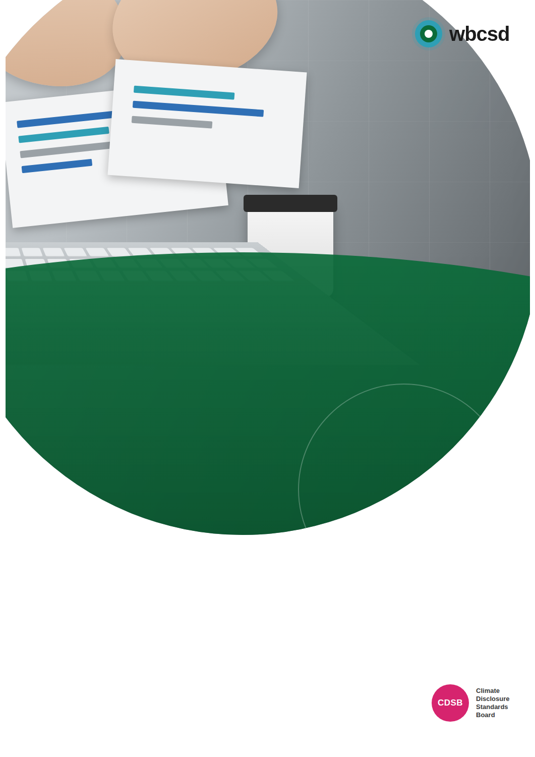wbcsd
The
Reporting
Exchange
Insights from
the Reporting Exchange:
ESG reporting trends
CDSB
Climate
Disclosure
Standards
Board